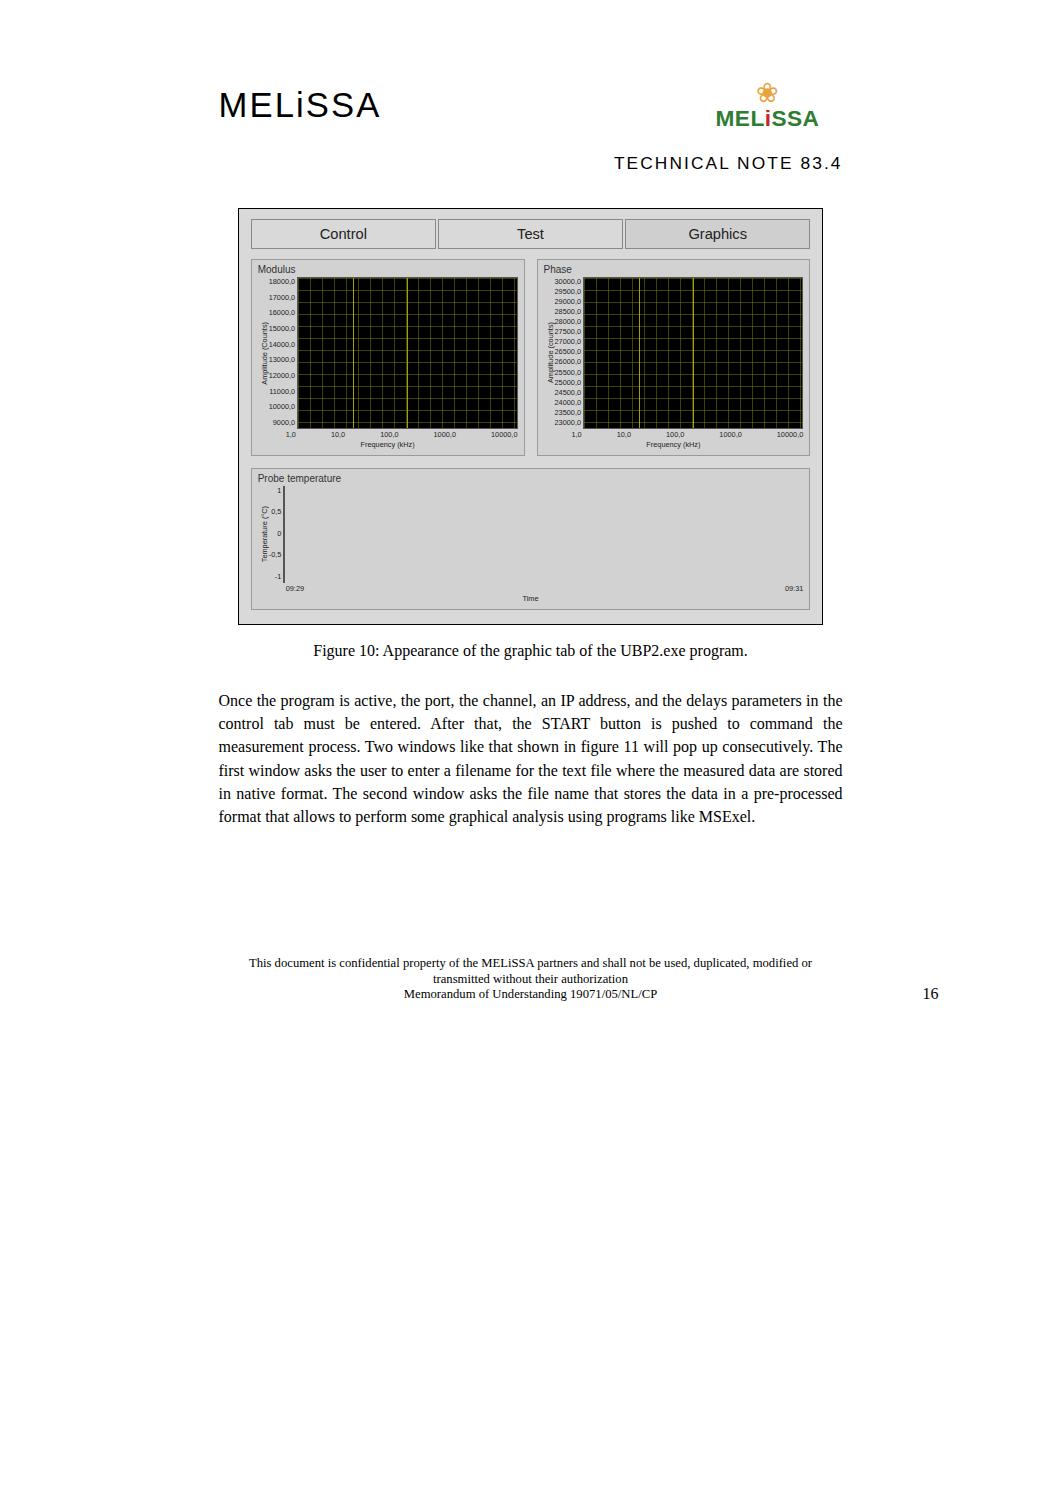MELiSSA
❀
MELi SSA
TECHNICAL NOTE 83.4
Control
Test
Graphics
Modulus
Amplitude (Counts)
18000,0 17000,0 16000,0 15000,0 14000,0 13000,0 12000,0 11000,0 10000,0 9000,0
1,0 10,0 100,0 1000,0 10000,0
Frequency (kHz)
Phase
Amplitude (counts)
30000,0 29500,0 29000,0 28500,0 28000,0 27500,0 27000,0 26500,0 26000,0 25500,0 25000,0 24500,0 24000,0 23500,0 23000,0
1,0 10,0 100,0 1000,0 10000,0
Frequency (kHz)
Probe temperature
Temperature (°C)
1 0,5 0 -0,5 -1
09:29 09:31
Time
Figure 10: Appearance of the graphic tab of the UBP2.exe program.
Once the program is active, the port, the channel, an IP address, and the delays parameters in the control tab must be entered. After that, the START button is pushed to command the measurement process. Two windows like that shown in figure 11 will pop up consecutively. The first window asks the user to enter a filename for the text file where the measured data are stored in native format. The second window asks the file name that stores the data in a pre-processed format that allows to perform some graphical analysis using programs like MSExel.
This document is confidential property of the MELiSSA partners and shall not be used, duplicated, modified or transmitted without their authorization Memorandum of Understanding 19071/05/NL/CP
16